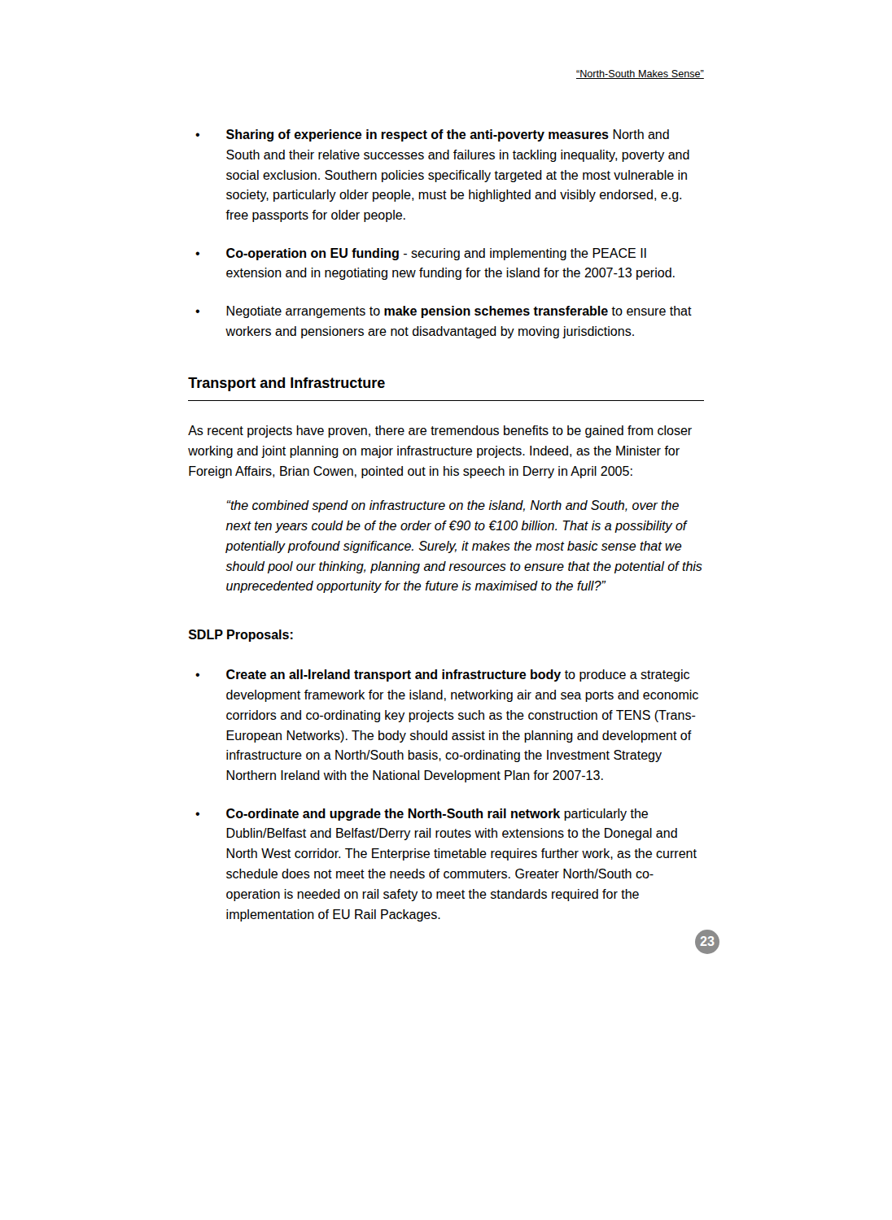“North-South Makes Sense”
Sharing of experience in respect of the anti-poverty measures North and South and their relative successes and failures in tackling inequality, poverty and social exclusion. Southern policies specifically targeted at the most vulnerable in society, particularly older people, must be highlighted and visibly endorsed, e.g. free passports for older people.
Co-operation on EU funding - securing and implementing the PEACE II extension and in negotiating new funding for the island for the 2007-13 period.
Negotiate arrangements to make pension schemes transferable to ensure that workers and pensioners are not disadvantaged by moving jurisdictions.
Transport and Infrastructure
As recent projects have proven, there are tremendous benefits to be gained from closer working and joint planning on major infrastructure projects. Indeed, as the Minister for Foreign Affairs, Brian Cowen, pointed out in his speech in Derry in April 2005:
“the combined spend on infrastructure on the island, North and South, over the next ten years could be of the order of €90 to €100 billion. That is a possibility of potentially profound significance. Surely, it makes the most basic sense that we should pool our thinking, planning and resources to ensure that the potential of this unprecedented opportunity for the future is maximised to the full?”
SDLP Proposals:
Create an all-Ireland transport and infrastructure body to produce a strategic development framework for the island, networking air and sea ports and economic corridors and co-ordinating key projects such as the construction of TENS (Trans-European Networks). The body should assist in the planning and development of infrastructure on a North/South basis, co-ordinating the Investment Strategy Northern Ireland with the National Development Plan for 2007-13.
Co-ordinate and upgrade the North-South rail network particularly the Dublin/Belfast and Belfast/Derry rail routes with extensions to the Donegal and North West corridor. The Enterprise timetable requires further work, as the current schedule does not meet the needs of commuters. Greater North/South co-operation is needed on rail safety to meet the standards required for the implementation of EU Rail Packages.
23